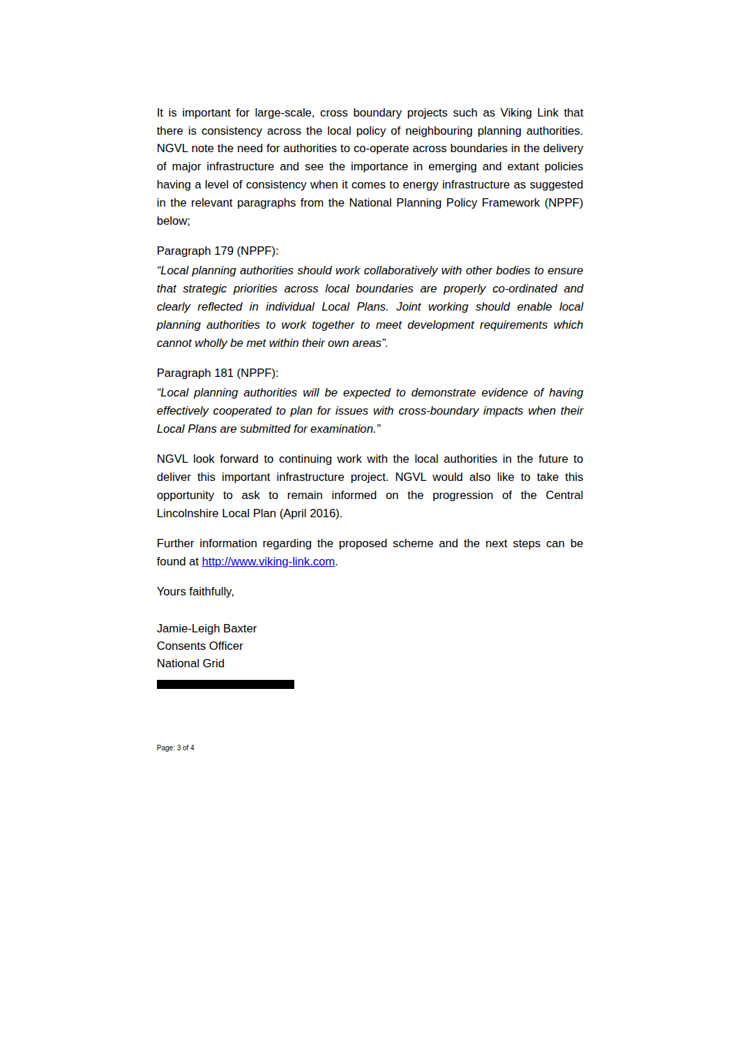It is important for large-scale, cross boundary projects such as Viking Link that there is consistency across the local policy of neighbouring planning authorities. NGVL note the need for authorities to co-operate across boundaries in the delivery of major infrastructure and see the importance in emerging and extant policies having a level of consistency when it comes to energy infrastructure as suggested in the relevant paragraphs from the National Planning Policy Framework (NPPF) below;
Paragraph 179 (NPPF):
“Local planning authorities should work collaboratively with other bodies to ensure that strategic priorities across local boundaries are properly co-ordinated and clearly reflected in individual Local Plans. Joint working should enable local planning authorities to work together to meet development requirements which cannot wholly be met within their own areas”.
Paragraph 181 (NPPF):
“Local planning authorities will be expected to demonstrate evidence of having effectively cooperated to plan for issues with cross-boundary impacts when their Local Plans are submitted for examination.”
NGVL look forward to continuing work with the local authorities in the future to deliver this important infrastructure project. NGVL would also like to take this opportunity to ask to remain informed on the progression of the Central Lincolnshire Local Plan (April 2016).
Further information regarding the proposed scheme and the next steps can be found at http://www.viking-link.com.
Yours faithfully,
Jamie-Leigh Baxter
Consents Officer
National Grid
Page: 3 of 4